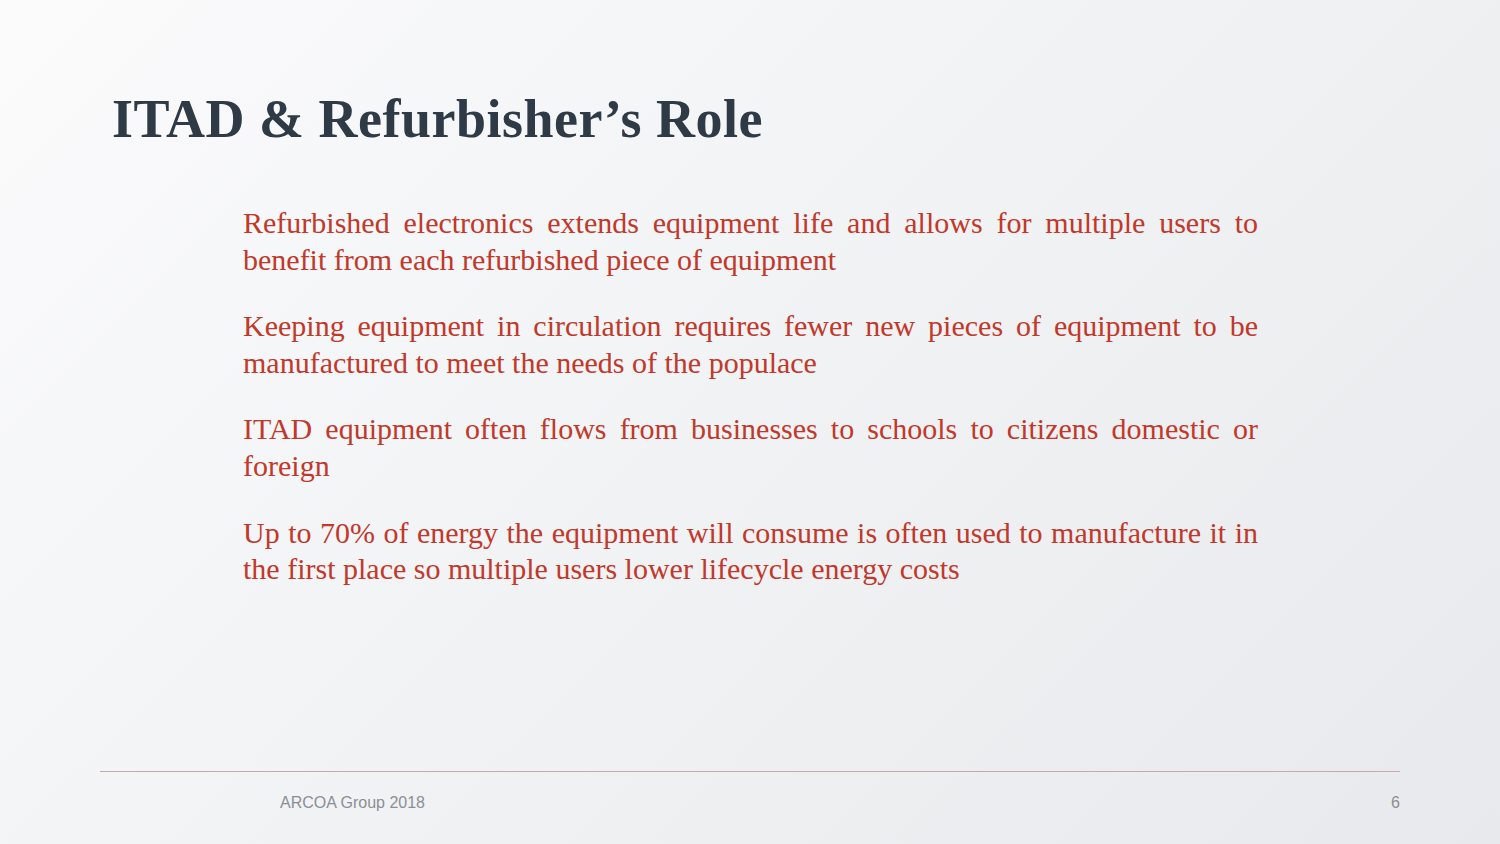ITAD & Refurbisher’s Role
Refurbished electronics extends equipment life and allows for multiple users to benefit from each refurbished piece of equipment
Keeping equipment in circulation requires fewer new pieces of equipment to be manufactured to meet the needs of the populace
ITAD equipment often flows from businesses to schools to citizens domestic or foreign
Up to 70% of energy the equipment will consume is often used to manufacture it in the first place so multiple users lower lifecycle energy costs
ARCOA Group 2018
6